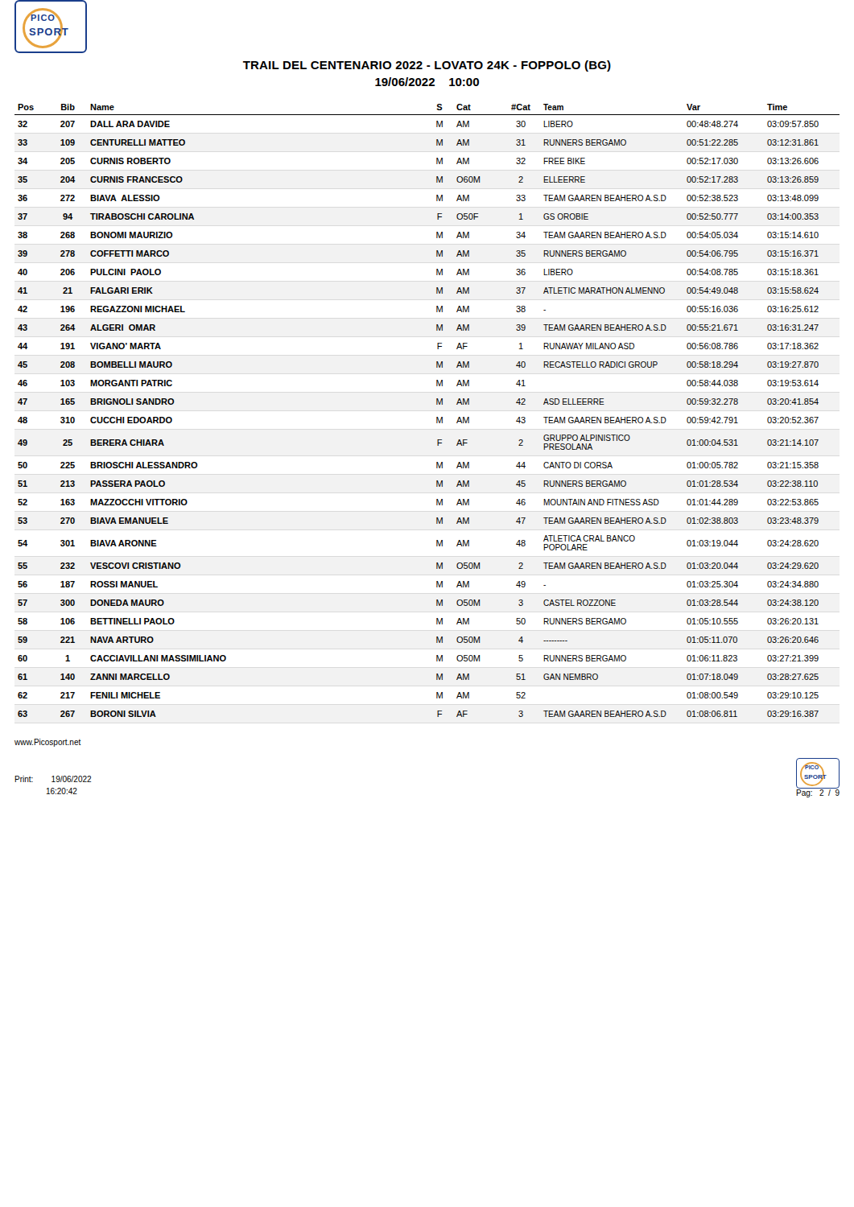PICO
SPORT
TRAIL DEL CENTENARIO 2022 - LOVATO 24K - FOPPOLO (BG)
19/06/2022 10:00
| Pos | Bib | Name | S | Cat | #Cat | Team | Var | Time |
| --- | --- | --- | --- | --- | --- | --- | --- | --- |
| 32 | 207 | DALL ARA DAVIDE | M | AM | 30 | LIBERO | 00:48:48.274 | 03:09:57.850 |
| 33 | 109 | CENTURELLI MATTEO | M | AM | 31 | RUNNERS BERGAMO | 00:51:22.285 | 03:12:31.861 |
| 34 | 205 | CURNIS ROBERTO | M | AM | 32 | FREE BIKE | 00:52:17.030 | 03:13:26.606 |
| 35 | 204 | CURNIS FRANCESCO | M | O60M | 2 | ELLEERRE | 00:52:17.283 | 03:13:26.859 |
| 36 | 272 | BIAVA ALESSIO | M | AM | 33 | TEAM GAAREN BEAHERO A.S.D | 00:52:38.523 | 03:13:48.099 |
| 37 | 94 | TIRABOSCHI CAROLINA | F | O50F | 1 | GS OROBIE | 00:52:50.777 | 03:14:00.353 |
| 38 | 268 | BONOMI MAURIZIO | M | AM | 34 | TEAM GAAREN BEAHERO A.S.D | 00:54:05.034 | 03:15:14.610 |
| 39 | 278 | COFFETTI MARCO | M | AM | 35 | RUNNERS BERGAMO | 00:54:06.795 | 03:15:16.371 |
| 40 | 206 | PULCINI PAOLO | M | AM | 36 | LIBERO | 00:54:08.785 | 03:15:18.361 |
| 41 | 21 | FALGARI ERIK | M | AM | 37 | ATLETIC MARATHON ALMENNO | 00:54:49.048 | 03:15:58.624 |
| 42 | 196 | REGAZZONI MICHAEL | M | AM | 38 | - | 00:55:16.036 | 03:16:25.612 |
| 43 | 264 | ALGERI OMAR | M | AM | 39 | TEAM GAAREN BEAHERO A.S.D | 00:55:21.671 | 03:16:31.247 |
| 44 | 191 | VIGANO' MARTA | F | AF | 1 | RUNAWAY MILANO ASD | 00:56:08.786 | 03:17:18.362 |
| 45 | 208 | BOMBELLI MAURO | M | AM | 40 | RECASTELLO RADICI GROUP | 00:58:18.294 | 03:19:27.870 |
| 46 | 103 | MORGANTI PATRIC | M | AM | 41 | | 00:58:44.038 | 03:19:53.614 |
| 47 | 165 | BRIGNOLI SANDRO | M | AM | 42 | ASD ELLEERRE | 00:59:32.278 | 03:20:41.854 |
| 48 | 310 | CUCCHI EDOARDO | M | AM | 43 | TEAM GAAREN BEAHERO A.S.D | 00:59:42.791 | 03:20:52.367 |
| 49 | 25 | BERERA CHIARA | F | AF | 2 | GRUPPO ALPINISTICO PRESOLANA | 01:00:04.531 | 03:21:14.107 |
| 50 | 225 | BRIOSCHI ALESSANDRO | M | AM | 44 | CANTO DI CORSA | 01:00:05.782 | 03:21:15.358 |
| 51 | 213 | PASSERA PAOLO | M | AM | 45 | RUNNERS BERGAMO | 01:01:28.534 | 03:22:38.110 |
| 52 | 163 | MAZZOCCHI VITTORIO | M | AM | 46 | MOUNTAIN AND FITNESS ASD | 01:01:44.289 | 03:22:53.865 |
| 53 | 270 | BIAVA EMANUELE | M | AM | 47 | TEAM GAAREN BEAHERO A.S.D | 01:02:38.803 | 03:23:48.379 |
| 54 | 301 | BIAVA ARONNE | M | AM | 48 | ATLETICA CRAL BANCO POPOLARE | 01:03:19.044 | 03:24:28.620 |
| 55 | 232 | VESCOVI CRISTIANO | M | O50M | 2 | TEAM GAAREN BEAHERO A.S.D | 01:03:20.044 | 03:24:29.620 |
| 56 | 187 | ROSSI MANUEL | M | AM | 49 | - | 01:03:25.304 | 03:24:34.880 |
| 57 | 300 | DONEDA MAURO | M | O50M | 3 | CASTEL ROZZONE | 01:03:28.544 | 03:24:38.120 |
| 58 | 106 | BETTINELLI PAOLO | M | AM | 50 | RUNNERS BERGAMO | 01:05:10.555 | 03:26:20.131 |
| 59 | 221 | NAVA ARTURO | M | O50M | 4 | --------- | 01:05:11.070 | 03:26:20.646 |
| 60 | 1 | CACCIAVILLANI MASSIMILIANO | M | O50M | 5 | RUNNERS BERGAMO | 01:06:11.823 | 03:27:21.399 |
| 61 | 140 | ZANNI MARCELLO | M | AM | 51 | GAN NEMBRO | 01:07:18.049 | 03:28:27.625 |
| 62 | 217 | FENILI MICHELE | M | AM | 52 | | 01:08:00.549 | 03:29:10.125 |
| 63 | 267 | BORONI SILVIA | F | AF | 3 | TEAM GAAREN BEAHERO A.S.D | 01:08:06.811 | 03:29:16.387 |
www.Picosport.net
Print: 19/06/2022
16:20:42
PICO
SPORT
Pag: 2 / 9